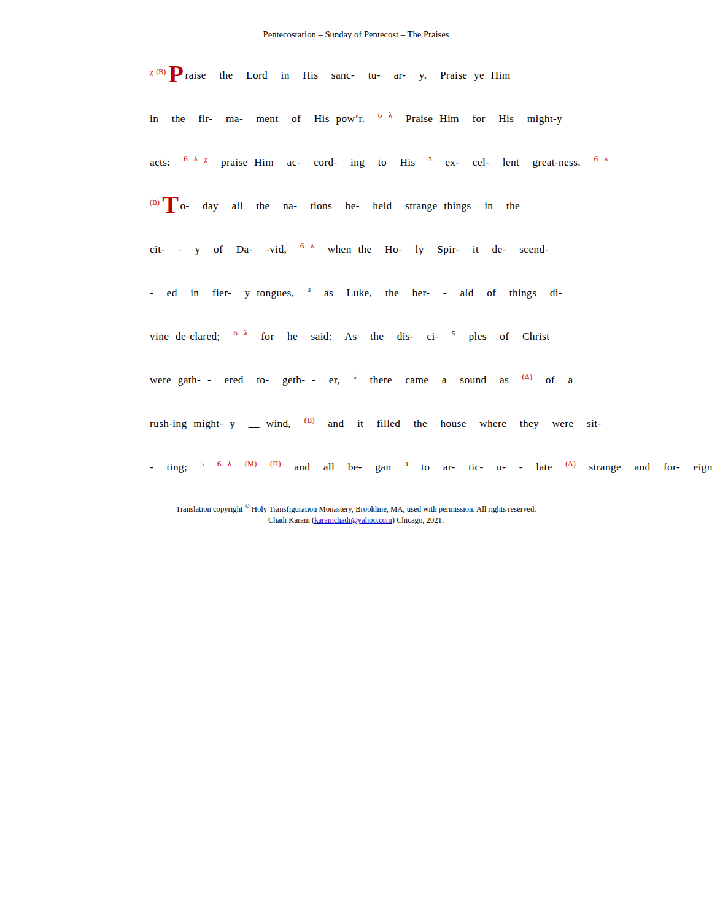Pentecostarion – Sunday of Pentecost – The Praises
χ (Β) Praise the Lord in His sanc- tu- ar- y. Praise ye Him
in the fir- ma- ment of His pow’r. 6 λ Praise Him for His might-y
acts: 6 λ χ praise Him ac- cord- ing to His 3 ex- cel- lent great-ness. 6 λ
(Β) To- day all the na- tions be- held strange things in the
cit- - y of Da- -vid, 6 λ when the Ho- ly Spir- it de- scend-
- ed in fier- y tongues, 3 as Luke, the her- - ald of things di-
vine de-clared; 6 λ for he said: As the dis- ci- 5 ples of Christ
were gath- - ered to- geth- - er, 5 there came a sound as (Δ) of a
rush-ing might- y __ wind, (Β) and it filled the house where they were sit-
- ting; 5 6 λ (Μ) (Π) and all be- gan 3 to ar- tic- u- - late (Δ) strange and for- eign
Translation copyright © Holy Transfiguration Monastery, Brookline, MA, used with permission. All rights reserved.
Chadi Karam (karamchadi@yahoo.com) Chicago, 2021.